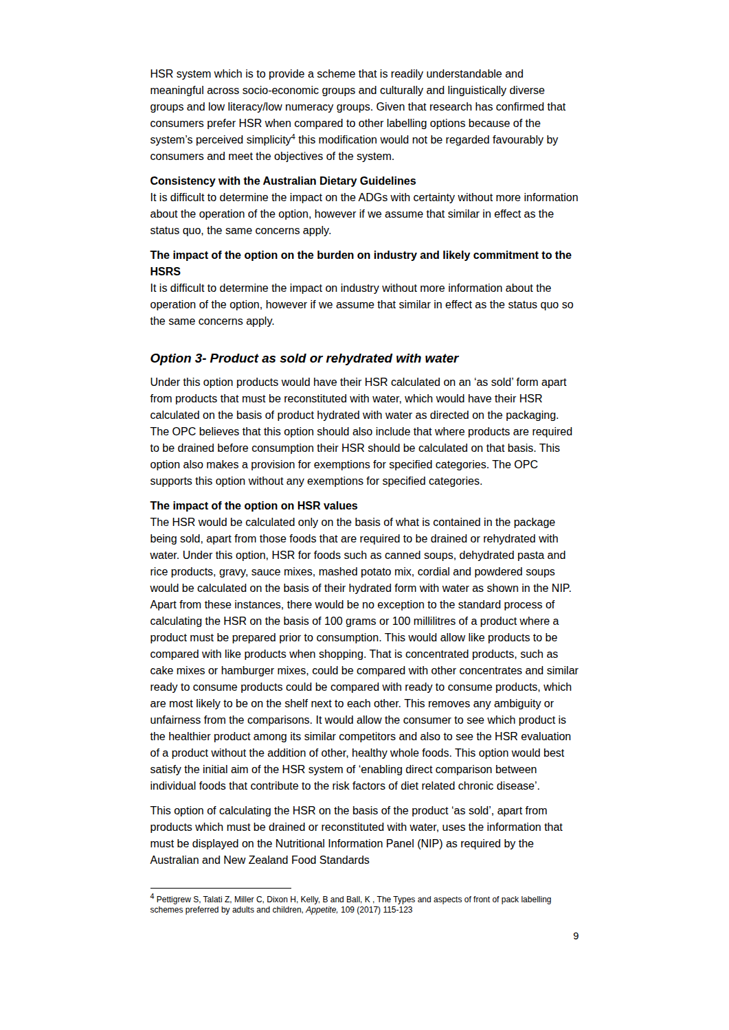HSR system which is to provide a scheme that is readily understandable and meaningful across socio-economic groups and culturally and linguistically diverse groups and low literacy/low numeracy groups. Given that research has confirmed that consumers prefer HSR when compared to other labelling options because of the system’s perceived simplicity4 this modification would not be regarded favourably by consumers and meet the objectives of the system.
Consistency with the Australian Dietary Guidelines
It is difficult to determine the impact on the ADGs with certainty without more information about the operation of the option, however if we assume that similar in effect as the status quo, the same concerns apply.
The impact of the option on the burden on industry and likely commitment to the HSRS
It is difficult to determine the impact on industry without more information about the operation of the option, however if we assume that similar in effect as the status quo so the same concerns apply.
Option 3- Product as sold or rehydrated with water
Under this option products would have their HSR calculated on an ‘as sold’ form apart from products that must be reconstituted with water, which would have their HSR calculated on the basis of product hydrated with water as directed on the packaging. The OPC believes that this option should also include that where products are required to be drained before consumption their HSR should be calculated on that basis. This option also makes a provision for exemptions for specified categories. The OPC supports this option without any exemptions for specified categories.
The impact of the option on HSR values
The HSR would be calculated only on the basis of what is contained in the package being sold, apart from those foods that are required to be drained or rehydrated with water. Under this option, HSR for foods such as canned soups, dehydrated pasta and rice products, gravy, sauce mixes, mashed potato mix, cordial and powdered soups would be calculated on the basis of their hydrated form with water as shown in the NIP. Apart from these instances, there would be no exception to the standard process of calculating the HSR on the basis of 100 grams or 100 millilitres of a product where a product must be prepared prior to consumption. This would allow like products to be compared with like products when shopping. That is concentrated products, such as cake mixes or hamburger mixes, could be compared with other concentrates and similar ready to consume products could be compared with ready to consume products, which are most likely to be on the shelf next to each other. This removes any ambiguity or unfairness from the comparisons. It would allow the consumer to see which product is the healthier product among its similar competitors and also to see the HSR evaluation of a product without the addition of other, healthy whole foods. This option would best satisfy the initial aim of the HSR system of ‘enabling direct comparison between individual foods that contribute to the risk factors of diet related chronic disease’.
This option of calculating the HSR on the basis of the product ‘as sold’, apart from products which must be drained or reconstituted with water, uses the information that must be displayed on the Nutritional Information Panel (NIP) as required by the Australian and New Zealand Food Standards
4 Pettigrew S, Talati Z, Miller C, Dixon H, Kelly, B and Ball, K , The Types and aspects of front of pack labelling schemes preferred by adults and children, Appetite, 109 (2017) 115-123
9